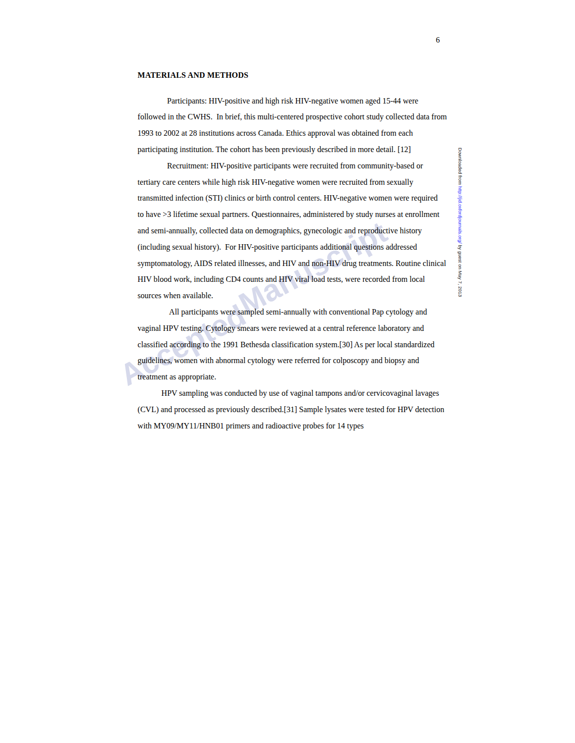Accepted
Manuscript
Downloaded from http://jid.oxfordjournals.org/ by guest on May 7, 2013
6
MATERIALS AND METHODS
Participants: HIV-positive and high risk HIV-negative women aged 15-44 were followed in the CWHS. In brief, this multi-centered prospective cohort study collected data from 1993 to 2002 at 28 institutions across Canada. Ethics approval was obtained from each participating institution. The cohort has been previously described in more detail. [12]
Recruitment: HIV-positive participants were recruited from community-based or tertiary care centers while high risk HIV-negative women were recruited from sexually transmitted infection (STI) clinics or birth control centers. HIV-negative women were required to have >3 lifetime sexual partners. Questionnaires, administered by study nurses at enrollment and semi-annually, collected data on demographics, gynecologic and reproductive history (including sexual history). For HIV-positive participants additional questions addressed symptomatology, AIDS related illnesses, and HIV and non-HIV drug treatments. Routine clinical HIV blood work, including CD4 counts and HIV viral load tests, were recorded from local sources when available.
All participants were sampled semi-annually with conventional Pap cytology and vaginal HPV testing. Cytology smears were reviewed at a central reference laboratory and classified according to the 1991 Bethesda classification system.[30] As per local standardized guidelines, women with abnormal cytology were referred for colposcopy and biopsy and treatment as appropriate.
HPV sampling was conducted by use of vaginal tampons and/or cervicovaginal lavages (CVL) and processed as previously described.[31] Sample lysates were tested for HPV detection with MY09/MY11/HNB01 primers and radioactive probes for 14 types